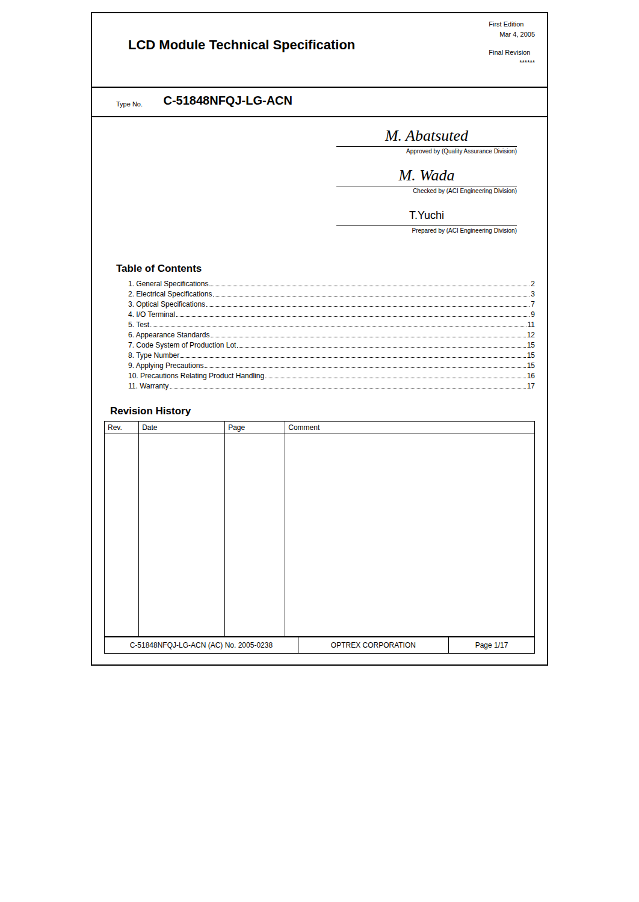First Edition Mar 4, 2005 Final Revision ******
LCD Module Technical Specification
Type No. C-51848NFQJ-LG-ACN
M. Abatsuted
Approved by (Quality Assurance Division)
M. Wada
Checked by (ACI Engineering Division)
T.Yuchi
Prepared by (ACI Engineering Division)
Table of Contents
1. General Specifications 2
2. Electrical Specifications 3
3. Optical Specifications 7
4. I/O Terminal 9
5. Test 11
6. Appearance Standards 12
7. Code System of Production Lot 15
8. Type Number 15
9. Applying Precautions 15
10. Precautions Relating Product Handling 16
11. Warranty 17
Revision History
| Rev. | Date | Page | Comment |
| --- | --- | --- | --- |
| C-51848NFQJ-LG-ACN (AC) No. 2005-0238 | OPTREX CORPORATION | Page 1/17 |